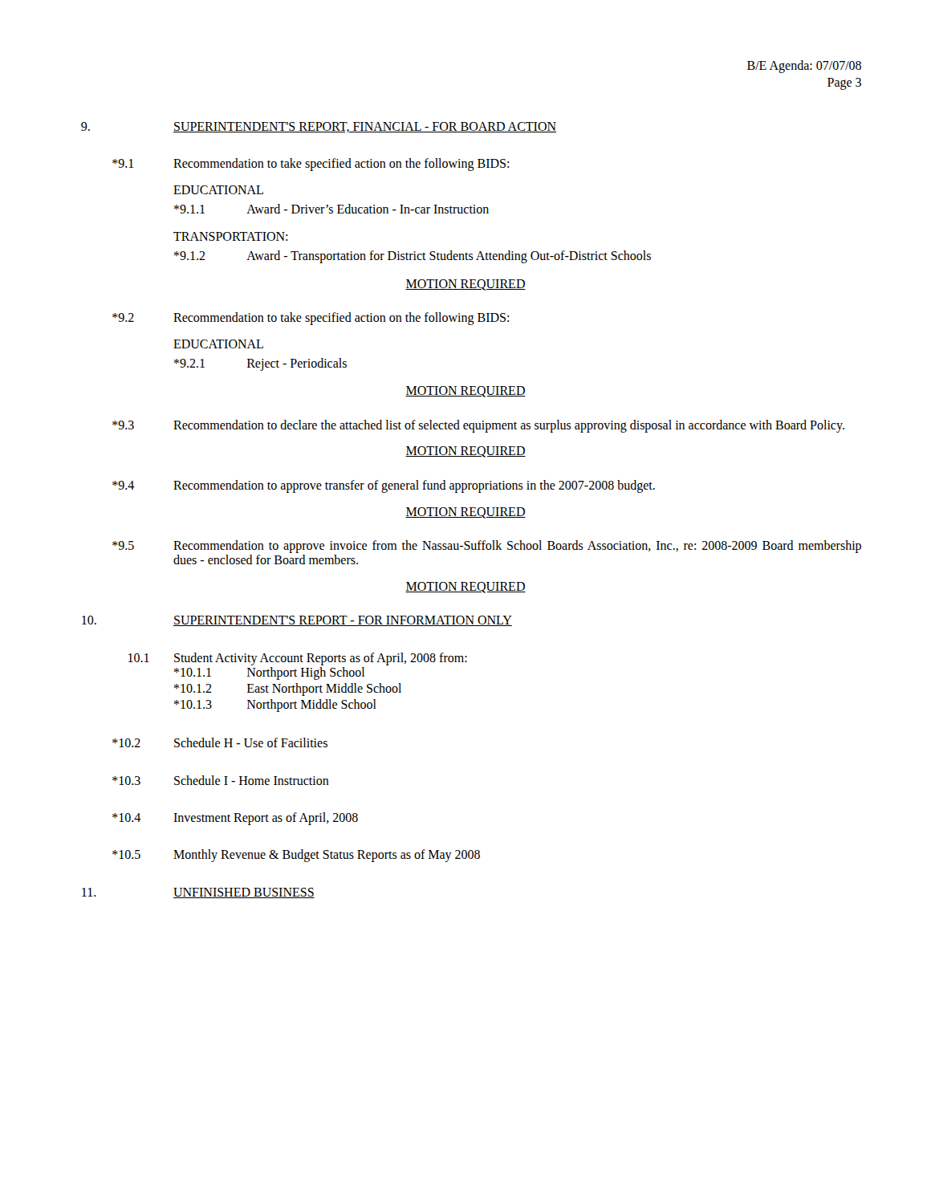B/E Agenda: 07/07/08
Page 3
9.
SUPERINTENDENT'S REPORT, FINANCIAL - FOR BOARD ACTION
*9.1
Recommendation to take specified action on the following BIDS:
EDUCATIONAL
*9.1.1
Award - Driver’s Education - In-car Instruction
TRANSPORTATION:
*9.1.2
Award - Transportation for District Students Attending Out-of-District Schools
MOTION REQUIRED
*9.2
Recommendation to take specified action on the following BIDS:
EDUCATIONAL
*9.2.1
Reject - Periodicals
MOTION REQUIRED
*9.3
Recommendation to declare the attached list of selected equipment as surplus approving disposal in accordance with Board Policy.
MOTION REQUIRED
*9.4
Recommendation to approve transfer of general fund appropriations in the 2007-2008 budget.
MOTION REQUIRED
*9.5
Recommendation to approve invoice from the Nassau-Suffolk School Boards Association, Inc., re: 2008-2009 Board membership dues - enclosed for Board members.
MOTION REQUIRED
10.
SUPERINTENDENT'S REPORT - FOR INFORMATION ONLY
10.1
Student Activity Account Reports as of April, 2008 from:
*10.1.1
Northport High School
*10.1.2
East Northport Middle School
*10.1.3
Northport Middle School
*10.2
Schedule H - Use of Facilities
*10.3
Schedule I - Home Instruction
*10.4
Investment Report as of April, 2008
*10.5
Monthly Revenue & Budget Status Reports as of May 2008
11.
UNFINISHED BUSINESS